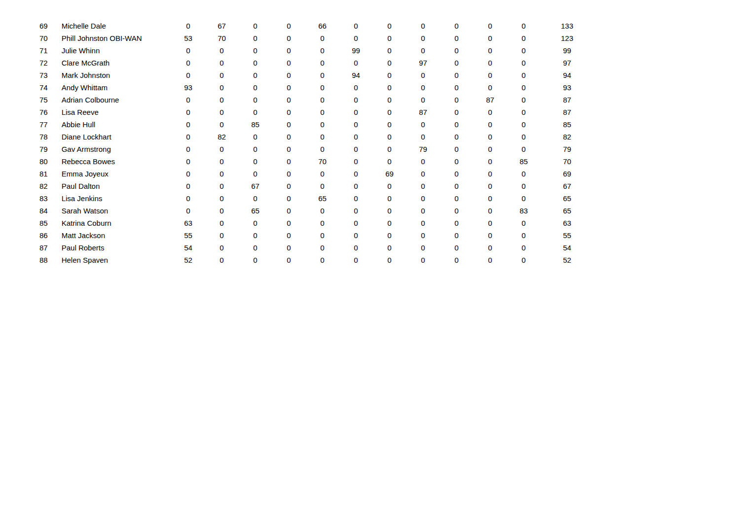| 69 | Michelle Dale | 0 | 67 | 0 | 0 | 66 | 0 | 0 | 0 | 0 | 0 | 0 | 133 |
| 70 | Phill Johnston OBI-WAN | 53 | 70 | 0 | 0 | 0 | 0 | 0 | 0 | 0 | 0 | 0 | 123 |
| 71 | Julie Whinn | 0 | 0 | 0 | 0 | 0 | 99 | 0 | 0 | 0 | 0 | 0 | 99 |
| 72 | Clare McGrath | 0 | 0 | 0 | 0 | 0 | 0 | 0 | 97 | 0 | 0 | 0 | 97 |
| 73 | Mark Johnston | 0 | 0 | 0 | 0 | 0 | 94 | 0 | 0 | 0 | 0 | 0 | 94 |
| 74 | Andy Whittam | 93 | 0 | 0 | 0 | 0 | 0 | 0 | 0 | 0 | 0 | 0 | 93 |
| 75 | Adrian Colbourne | 0 | 0 | 0 | 0 | 0 | 0 | 0 | 0 | 0 | 87 | 0 | 87 |
| 76 | Lisa Reeve | 0 | 0 | 0 | 0 | 0 | 0 | 0 | 87 | 0 | 0 | 0 | 87 |
| 77 | Abbie Hull | 0 | 0 | 85 | 0 | 0 | 0 | 0 | 0 | 0 | 0 | 0 | 85 |
| 78 | Diane Lockhart | 0 | 82 | 0 | 0 | 0 | 0 | 0 | 0 | 0 | 0 | 0 | 82 |
| 79 | Gav Armstrong | 0 | 0 | 0 | 0 | 0 | 0 | 0 | 79 | 0 | 0 | 0 | 79 |
| 80 | Rebecca Bowes | 0 | 0 | 0 | 0 | 70 | 0 | 0 | 0 | 0 | 0 | 85 | 70 |
| 81 | Emma Joyeux | 0 | 0 | 0 | 0 | 0 | 0 | 69 | 0 | 0 | 0 | 0 | 69 |
| 82 | Paul Dalton | 0 | 0 | 67 | 0 | 0 | 0 | 0 | 0 | 0 | 0 | 0 | 67 |
| 83 | Lisa Jenkins | 0 | 0 | 0 | 0 | 65 | 0 | 0 | 0 | 0 | 0 | 0 | 65 |
| 84 | Sarah Watson | 0 | 0 | 65 | 0 | 0 | 0 | 0 | 0 | 0 | 0 | 83 | 65 |
| 85 | Katrina Coburn | 63 | 0 | 0 | 0 | 0 | 0 | 0 | 0 | 0 | 0 | 0 | 63 |
| 86 | Matt Jackson | 55 | 0 | 0 | 0 | 0 | 0 | 0 | 0 | 0 | 0 | 0 | 55 |
| 87 | Paul Roberts | 54 | 0 | 0 | 0 | 0 | 0 | 0 | 0 | 0 | 0 | 0 | 54 |
| 88 | Helen Spaven | 52 | 0 | 0 | 0 | 0 | 0 | 0 | 0 | 0 | 0 | 0 | 52 |